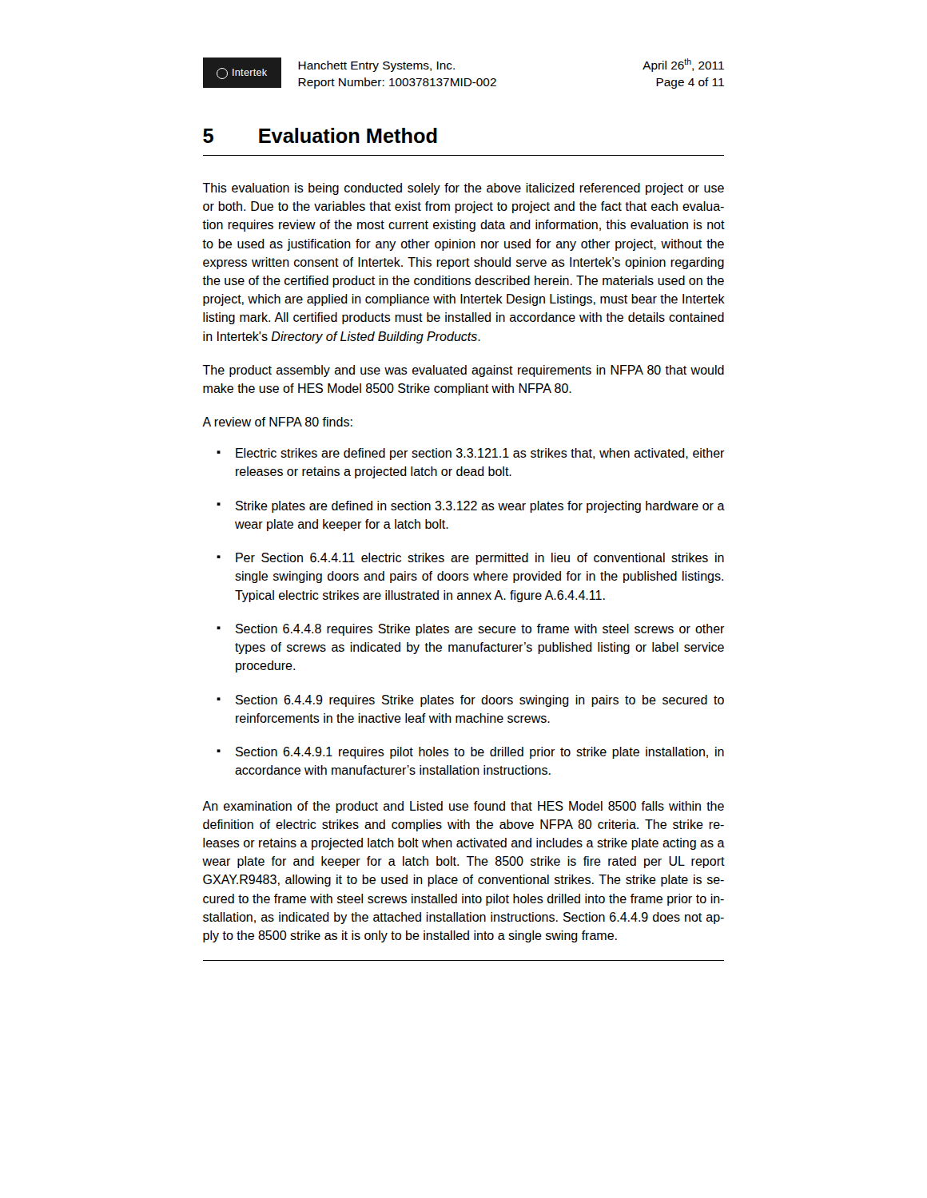Intertek
Hanchett Entry Systems, Inc.
Report Number: 100378137MID-002
April 26th, 2011
Page 4 of 11
5 Evaluation Method
This evaluation is being conducted solely for the above italicized referenced project or use or both. Due to the variables that exist from project to project and the fact that each evaluation requires review of the most current existing data and information, this evaluation is not to be used as justification for any other opinion nor used for any other project, without the express written consent of Intertek. This report should serve as Intertek’s opinion regarding the use of the certified product in the conditions described herein. The materials used on the project, which are applied in compliance with Intertek Design Listings, must bear the Intertek listing mark. All certified products must be installed in accordance with the details contained in Intertek's Directory of Listed Building Products.
The product assembly and use was evaluated against requirements in NFPA 80 that would make the use of HES Model 8500 Strike compliant with NFPA 80.
A review of NFPA 80 finds:
Electric strikes are defined per section 3.3.121.1 as strikes that, when activated, either releases or retains a projected latch or dead bolt.
Strike plates are defined in section 3.3.122 as wear plates for projecting hardware or a wear plate and keeper for a latch bolt.
Per Section 6.4.4.11 electric strikes are permitted in lieu of conventional strikes in single swinging doors and pairs of doors where provided for in the published listings. Typical electric strikes are illustrated in annex A. figure A.6.4.4.11.
Section 6.4.4.8 requires Strike plates are secure to frame with steel screws or other types of screws as indicated by the manufacturer’s published listing or label service procedure.
Section 6.4.4.9 requires Strike plates for doors swinging in pairs to be secured to reinforcements in the inactive leaf with machine screws.
Section 6.4.4.9.1 requires pilot holes to be drilled prior to strike plate installation, in accordance with manufacturer’s installation instructions.
An examination of the product and Listed use found that HES Model 8500 falls within the definition of electric strikes and complies with the above NFPA 80 criteria. The strike releases or retains a projected latch bolt when activated and includes a strike plate acting as a wear plate for and keeper for a latch bolt. The 8500 strike is fire rated per UL report GXAY.R9483, allowing it to be used in place of conventional strikes. The strike plate is secured to the frame with steel screws installed into pilot holes drilled into the frame prior to installation, as indicated by the attached installation instructions. Section 6.4.4.9 does not apply to the 8500 strike as it is only to be installed into a single swing frame.